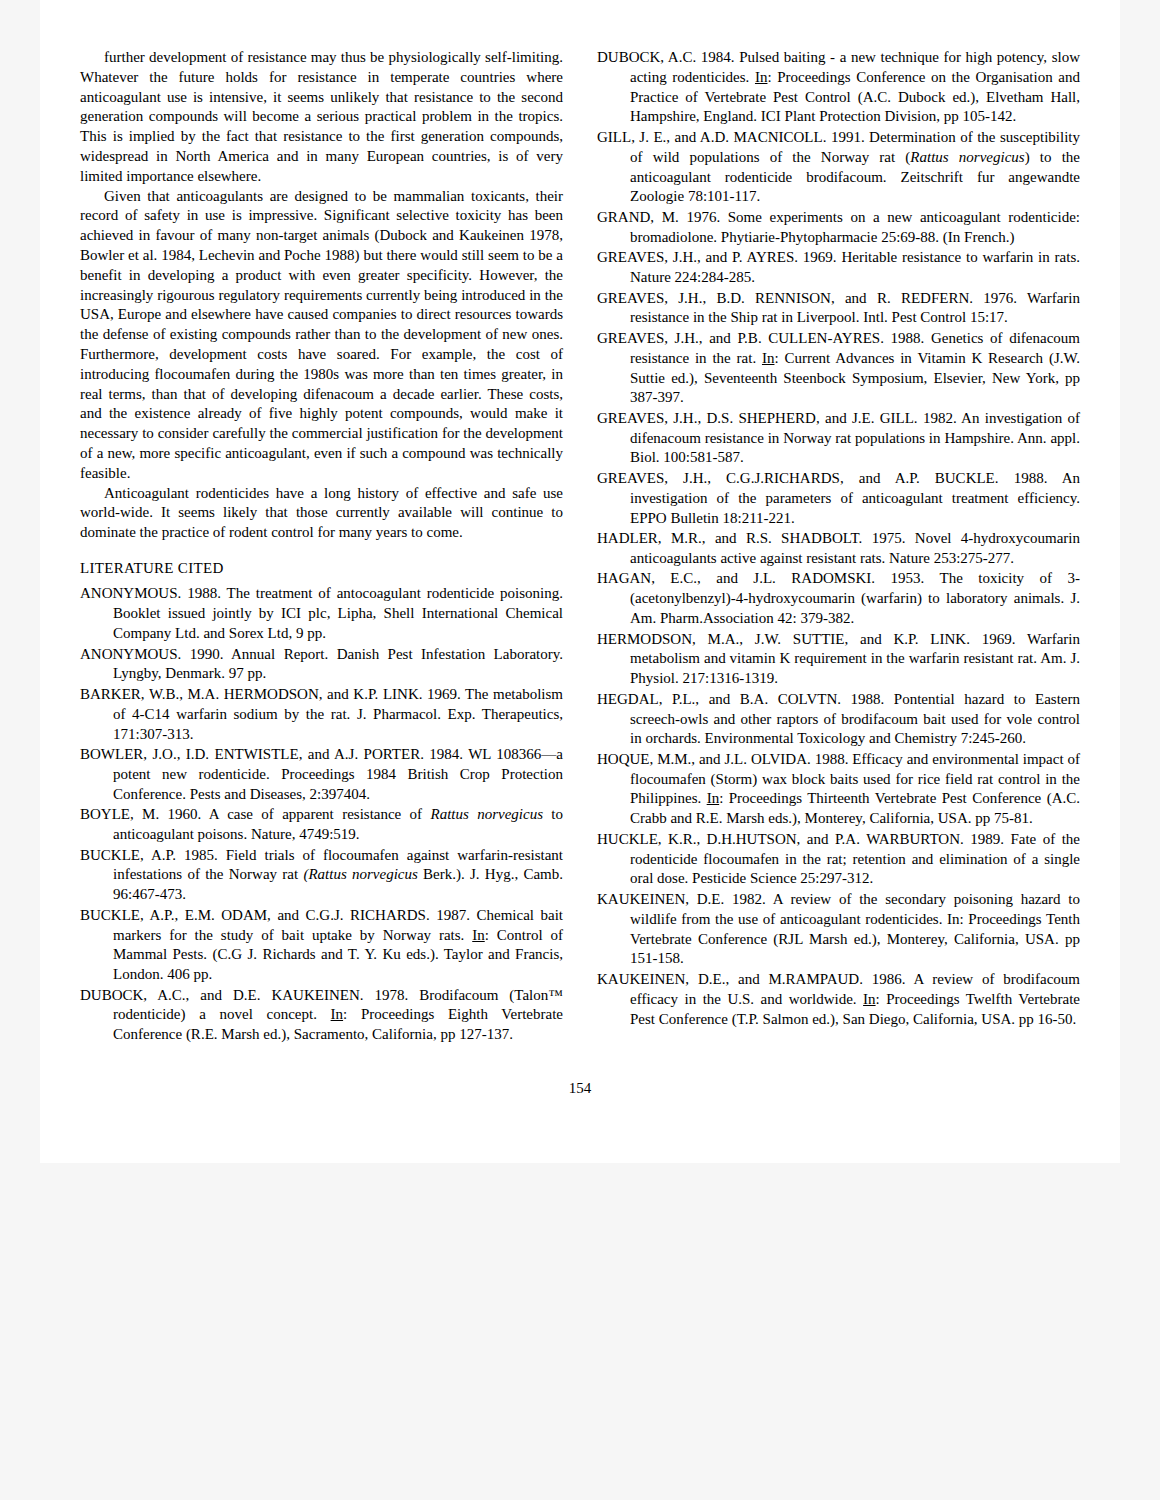further development of resistance may thus be physiologically self-limiting. Whatever the future holds for resistance in temperate countries where anticoagulant use is intensive, it seems unlikely that resistance to the second generation compounds will become a serious practical problem in the tropics. This is implied by the fact that resistance to the first generation compounds, widespread in North America and in many European countries, is of very limited importance elsewhere.
Given that anticoagulants are designed to be mammalian toxicants, their record of safety in use is impressive. Significant selective toxicity has been achieved in favour of many non-target animals (Dubock and Kaukeinen 1978, Bowler et al. 1984, Lechevin and Poche 1988) but there would still seem to be a benefit in developing a product with even greater specificity. However, the increasingly rigourous regulatory requirements currently being introduced in the USA, Europe and elsewhere have caused companies to direct resources towards the defense of existing compounds rather than to the development of new ones. Furthermore, development costs have soared. For example, the cost of introducing flocoumafen during the 1980s was more than ten times greater, in real terms, than that of developing difenacoum a decade earlier. These costs, and the existence already of five highly potent compounds, would make it necessary to consider carefully the commercial justification for the development of a new, more specific anticoagulant, even if such a compound was technically feasible.
Anticoagulant rodenticides have a long history of effective and safe use world-wide. It seems likely that those currently available will continue to dominate the practice of rodent control for many years to come.
LITERATURE CITED
ANONYMOUS. 1988. The treatment of antocoagulant rodenticide poisoning. Booklet issued jointly by ICI plc, Lipha, Shell International Chemical Company Ltd. and Sorex Ltd, 9 pp.
ANONYMOUS. 1990. Annual Report. Danish Pest Infestation Laboratory. Lyngby, Denmark. 97 pp.
BARKER, W.B., M.A. HERMODSON, and K.P. LINK. 1969. The metabolism of 4-C14 warfarin sodium by the rat. J. Pharmacol. Exp. Therapeutics, 171:307-313.
BOWLER, J.O., I.D. ENTWISTLE, and A.J. PORTER. 1984. WL 108366—a potent new rodenticide. Proceedings 1984 British Crop Protection Conference. Pests and Diseases, 2:397404.
BOYLE, M. 1960. A case of apparent resistance of Rattus norvegicus to anticoagulant poisons. Nature, 4749:519.
BUCKLE, A.P. 1985. Field trials of flocoumafen against warfarin-resistant infestations of the Norway rat (Rattus norvegicus Berk.). J. Hyg., Camb. 96:467-473.
BUCKLE, A.P., E.M. ODAM, and C.G.J. RICHARDS. 1987. Chemical bait markers for the study of bait uptake by Norway rats. In: Control of Mammal Pests. (C.G J. Richards and T. Y. Ku eds.). Taylor and Francis, London. 406 pp.
DUBOCK, A.C., and D.E. KAUKEINEN. 1978. Brodifacoum (Talon™ rodenticide) a novel concept. In: Proceedings Eighth Vertebrate Conference (R.E. Marsh ed.), Sacramento, California, pp 127-137.
DUBOCK, A.C. 1984. Pulsed baiting - a new technique for high potency, slow acting rodenticides. In: Proceedings Conference on the Organisation and Practice of Vertebrate Pest Control (A.C. Dubock ed.), Elvetham Hall, Hampshire, England. ICI Plant Protection Division, pp 105-142.
GILL, J. E., and A.D. MACNICOLL. 1991. Determination of the susceptibility of wild populations of the Norway rat (Rattus norvegicus) to the anticoagulant rodenticide brodifacoum. Zeitschrift fur angewandte Zoologie 78:101-117.
GRAND, M. 1976. Some experiments on a new anticoagulant rodenticide: bromadiolone. Phytiarie-Phytopharmacie 25:69-88. (In French.)
GREAVES, J.H., and P. AYRES. 1969. Heritable resistance to warfarin in rats. Nature 224:284-285.
GREAVES, J.H., B.D. RENNISON, and R. REDFERN. 1976. Warfarin resistance in the Ship rat in Liverpool. Intl. Pest Control 15:17.
GREAVES, J.H., and P.B. CULLEN-AYRES. 1988. Genetics of difenacoum resistance in the rat. In: Current Advances in Vitamin K Research (J.W. Suttie ed.), Seventeenth Steenbock Symposium, Elsevier, New York, pp 387-397.
GREAVES, J.H., D.S. SHEPHERD, and J.E. GILL. 1982. An investigation of difenacoum resistance in Norway rat populations in Hampshire. Ann. appl. Biol. 100:581-587.
GREAVES, J.H., C.G.J.RICHARDS, and A.P. BUCKLE. 1988. An investigation of the parameters of anticoagulant treatment efficiency. EPPO Bulletin 18:211-221.
HADLER, M.R., and R.S. SHADBOLT. 1975. Novel 4-hydroxycoumarin anticoagulants active against resistant rats. Nature 253:275-277.
HAGAN, E.C., and J.L. RADOMSKI. 1953. The toxicity of 3-(acetonylbenzyl)-4-hydroxycoumarin (warfarin) to laboratory animals. J. Am. Pharm.Association 42: 379-382.
HERMODSON, M.A., J.W. SUTTIE, and K.P. LINK. 1969. Warfarin metabolism and vitamin K requirement in the warfarin resistant rat. Am. J. Physiol. 217:1316-1319.
HEGDAL, P.L., and B.A. COLVTN. 1988. Pontential hazard to Eastern screech-owls and other raptors of brodifacoum bait used for vole control in orchards. Environmental Toxicology and Chemistry 7:245-260.
HOQUE, M.M., and J.L. OLVIDA. 1988. Efficacy and environmental impact of flocoumafen (Storm) wax block baits used for rice field rat control in the Philippines. In: Proceedings Thirteenth Vertebrate Pest Conference (A.C. Crabb and R.E. Marsh eds.), Monterey, California, USA. pp 75-81.
HUCKLE, K.R., D.H.HUTSON, and P.A. WARBURTON. 1989. Fate of the rodenticide flocoumafen in the rat; retention and elimination of a single oral dose. Pesticide Science 25:297-312.
KAUKEINEN, D.E. 1982. A review of the secondary poisoning hazard to wildlife from the use of anticoagulant rodenticides. In: Proceedings Tenth Vertebrate Conference (RJL Marsh ed.), Monterey, California, USA. pp 151-158.
KAUKEINEN, D.E., and M.RAMPAUD. 1986. A review of brodifacoum efficacy in the U.S. and worldwide. In: Proceedings Twelfth Vertebrate Pest Conference (T.P. Salmon ed.), San Diego, California, USA. pp 16-50.
154